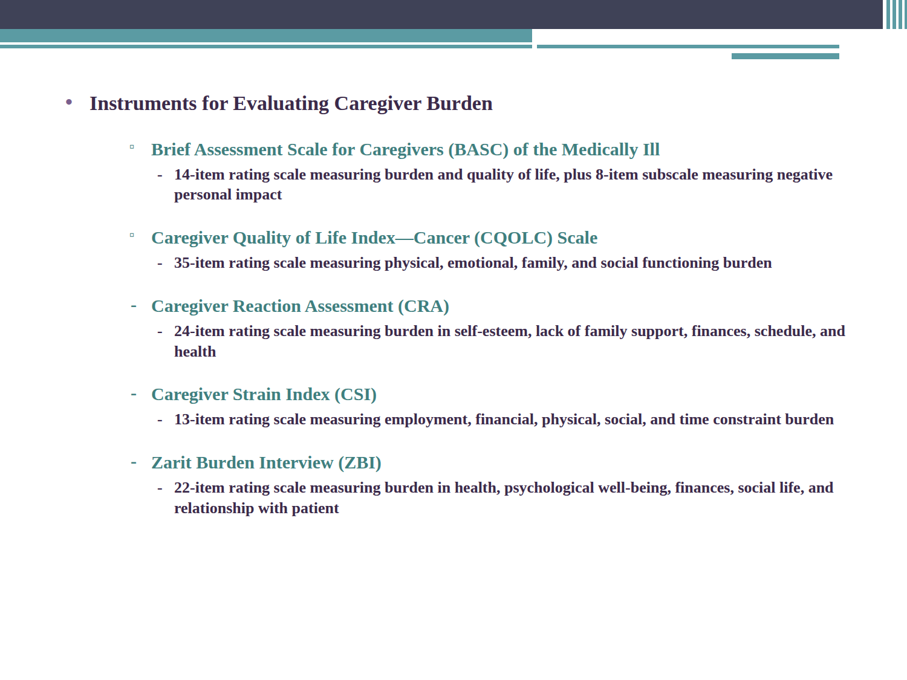Instruments for Evaluating Caregiver Burden
Brief Assessment Scale for Caregivers (BASC) of the Medically Ill
14-item rating scale measuring burden and quality of life, plus 8-item subscale measuring negative personal impact
Caregiver Quality of Life Index—Cancer (CQOLC) Scale
35-item rating scale measuring physical, emotional, family, and social functioning burden
Caregiver Reaction Assessment (CRA)
24-item rating scale measuring burden in self-esteem, lack of family support, finances, schedule, and health
Caregiver Strain Index (CSI)
13-item rating scale measuring employment, financial, physical, social, and time constraint burden
Zarit Burden Interview (ZBI)
22-item rating scale measuring burden in health, psychological well-being, finances, social life, and relationship with patient